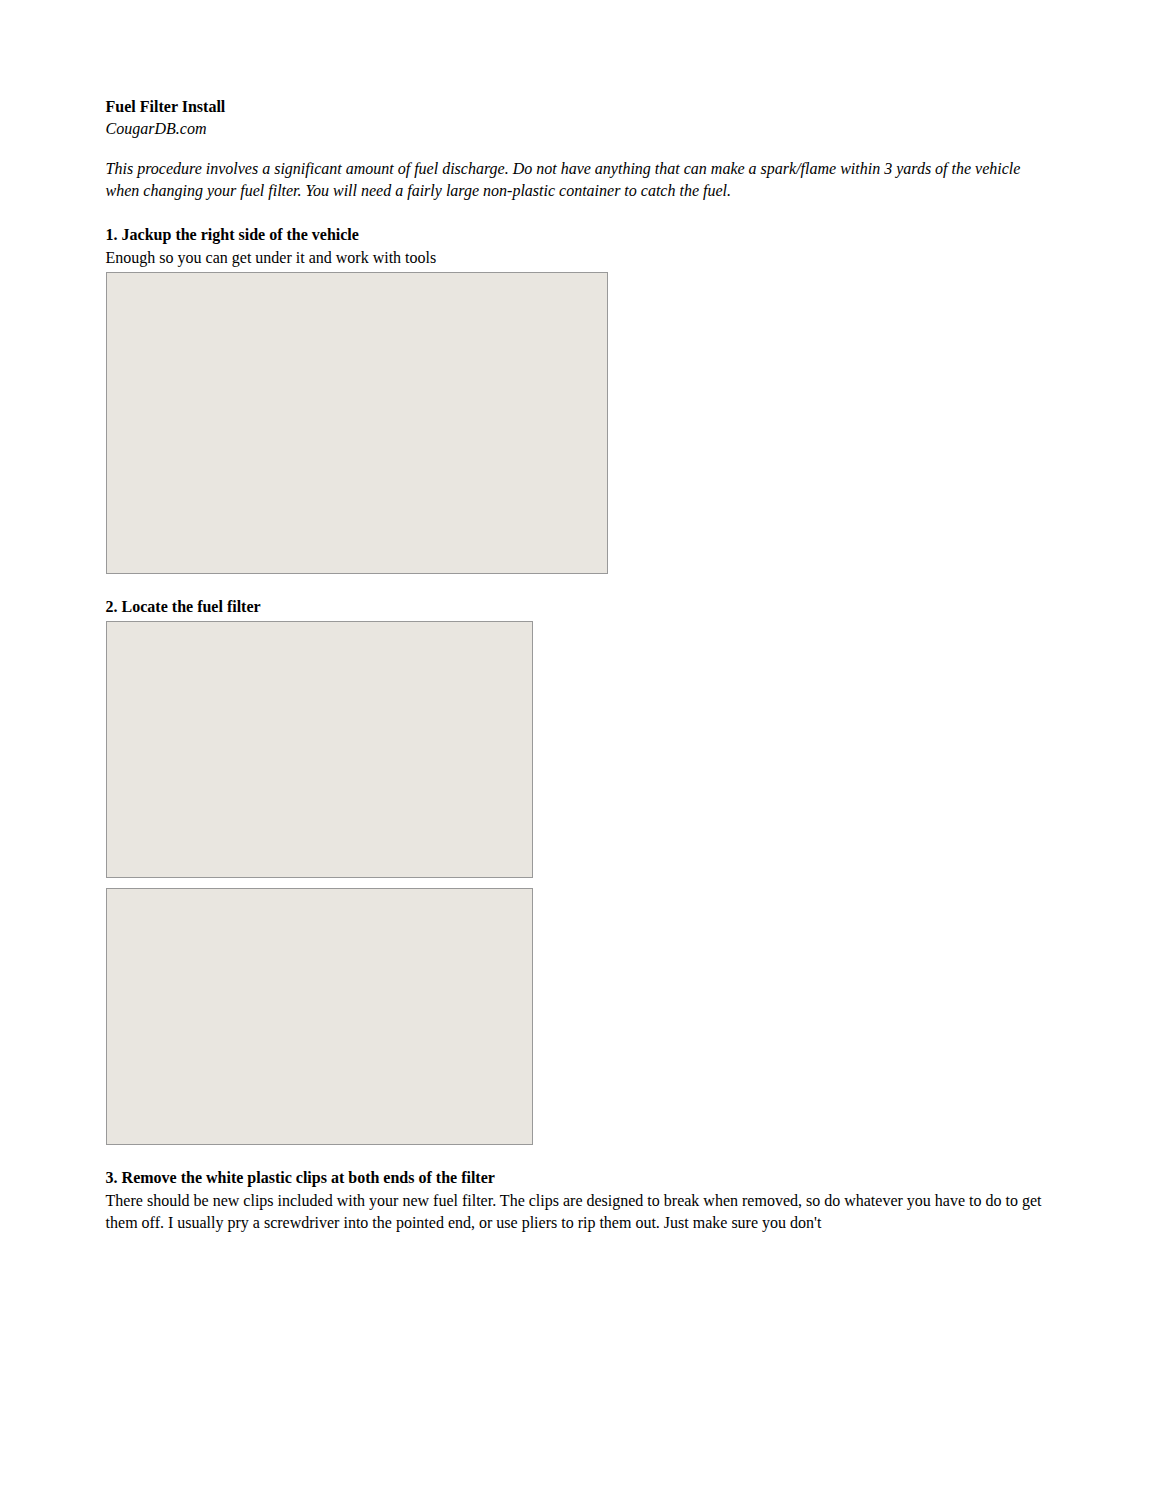Fuel Filter Install
CougarDB.com
This procedure involves a significant amount of fuel discharge. Do not have anything that can make a spark/flame within 3 yards of the vehicle when changing your fuel filter. You will need a fairly large non-plastic container to catch the fuel.
1. Jackup the right side of the vehicle
Enough so you can get under it and work with tools
2. Locate the fuel filter
3. Remove the white plastic clips at both ends of the filter
There should be new clips included with your new fuel filter. The clips are designed to break when removed, so do whatever you have to do to get them off. I usually pry a screwdriver into the pointed end, or use pliers to rip them out. Just make sure you don't